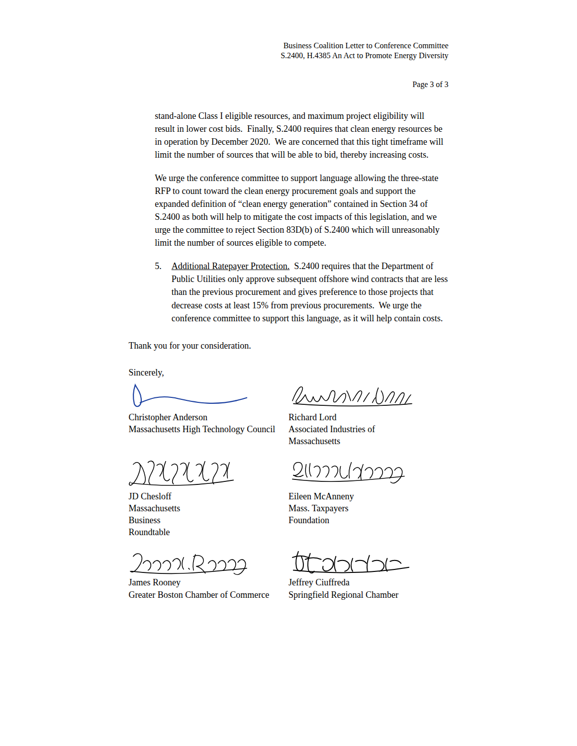Business Coalition Letter to Conference Committee S.2400, H.4385 An Act to Promote Energy Diversity
Page 3 of 3
stand-alone Class I eligible resources, and maximum project eligibility will result in lower cost bids. Finally, S.2400 requires that clean energy resources be in operation by December 2020. We are concerned that this tight timeframe will limit the number of sources that will be able to bid, thereby increasing costs.
We urge the conference committee to support language allowing the three-state RFP to count toward the clean energy procurement goals and support the expanded definition of “clean energy generation” contained in Section 34 of S.2400 as both will help to mitigate the cost impacts of this legislation, and we urge the committee to reject Section 83D(b) of S.2400 which will unreasonably limit the number of sources eligible to compete.
5. Additional Ratepayer Protection. S.2400 requires that the Department of Public Utilities only approve subsequent offshore wind contracts that are less than the previous procurement and gives preference to those projects that decrease costs at least 15% from previous procurements. We urge the conference committee to support this language, as it will help contain costs.
Thank you for your consideration.
Sincerely,
| Christopher Anderson Massachusetts High Technology Council | Richard Lord Associated Industries of Massachusetts |
| JD Chesloff Massachusetts Business Roundtable | Eileen McAnneny Mass. Taxpayers Foundation |
| James Rooney Greater Boston Chamber of Commerce | Jeffrey Ciuffreda Springfield Regional Chamber |